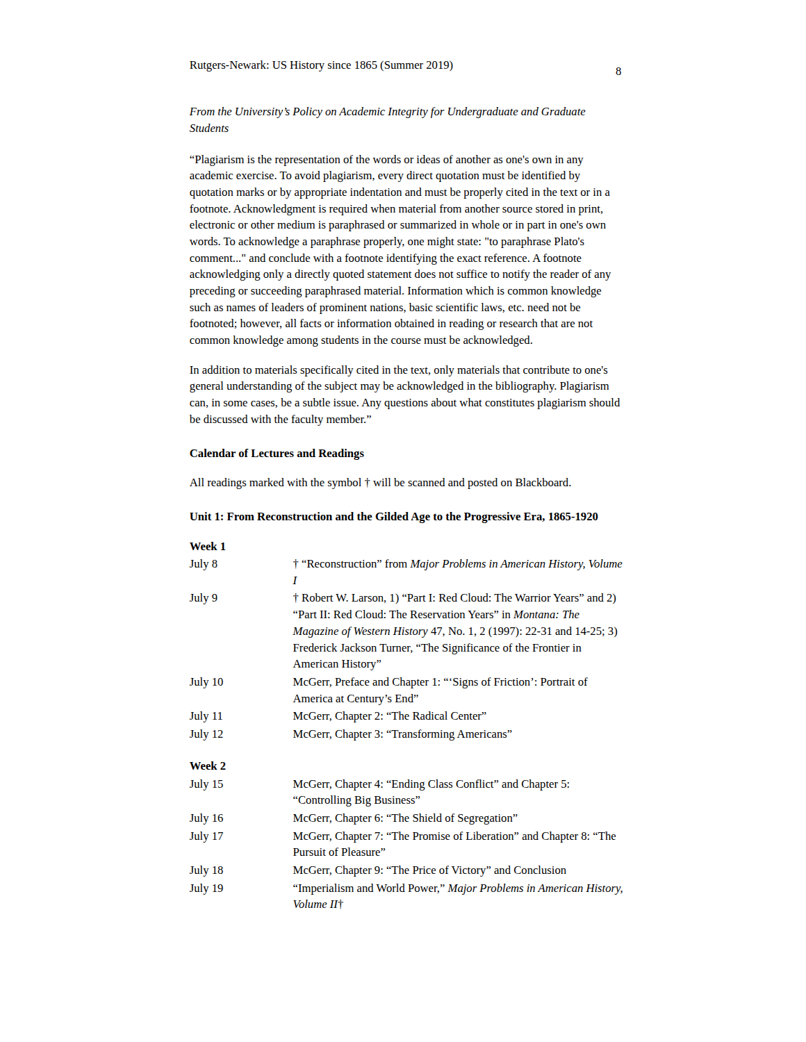Rutgers-Newark: US History since 1865 (Summer 2019)
8
From the University’s Policy on Academic Integrity for Undergraduate and Graduate Students
“Plagiarism is the representation of the words or ideas of another as one's own in any academic exercise. To avoid plagiarism, every direct quotation must be identified by quotation marks or by appropriate indentation and must be properly cited in the text or in a footnote. Acknowledgment is required when material from another source stored in print, electronic or other medium is paraphrased or summarized in whole or in part in one's own words. To acknowledge a paraphrase properly, one might state: "to paraphrase Plato's comment..." and conclude with a footnote identifying the exact reference. A footnote acknowledging only a directly quoted statement does not suffice to notify the reader of any preceding or succeeding paraphrased material. Information which is common knowledge such as names of leaders of prominent nations, basic scientific laws, etc. need not be footnoted; however, all facts or information obtained in reading or research that are not common knowledge among students in the course must be acknowledged.
In addition to materials specifically cited in the text, only materials that contribute to one's general understanding of the subject may be acknowledged in the bibliography. Plagiarism can, in some cases, be a subtle issue. Any questions about what constitutes plagiarism should be discussed with the faculty member.”
Calendar of Lectures and Readings
All readings marked with the symbol † will be scanned and posted on Blackboard.
Unit 1: From Reconstruction and the Gilded Age to the Progressive Era, 1865-1920
Week 1
| July 8 | † “Reconstruction” from Major Problems in American History, Volume I |
| July 9 | † Robert W. Larson, 1) “Part I: Red Cloud: The Warrior Years” and 2) “Part II: Red Cloud: The Reservation Years” in Montana: The Magazine of Western History 47, No. 1, 2 (1997): 22-31 and 14-25; 3) Frederick Jackson Turner, “The Significance of the Frontier in American History” |
| July 10 | McGerr, Preface and Chapter 1: “‘Signs of Friction’: Portrait of America at Century’s End” |
| July 11 | McGerr, Chapter 2: “The Radical Center” |
| July 12 | McGerr, Chapter 3: “Transforming Americans” |
Week 2
| July 15 | McGerr, Chapter 4: “Ending Class Conflict” and Chapter 5: “Controlling Big Business” |
| July 16 | McGerr, Chapter 6: “The Shield of Segregation” |
| July 17 | McGerr, Chapter 7: “The Promise of Liberation” and Chapter 8: “The Pursuit of Pleasure” |
| July 18 | McGerr, Chapter 9: “The Price of Victory” and Conclusion |
| July 19 | “Imperialism and World Power,” Major Problems in American History, Volume II † |